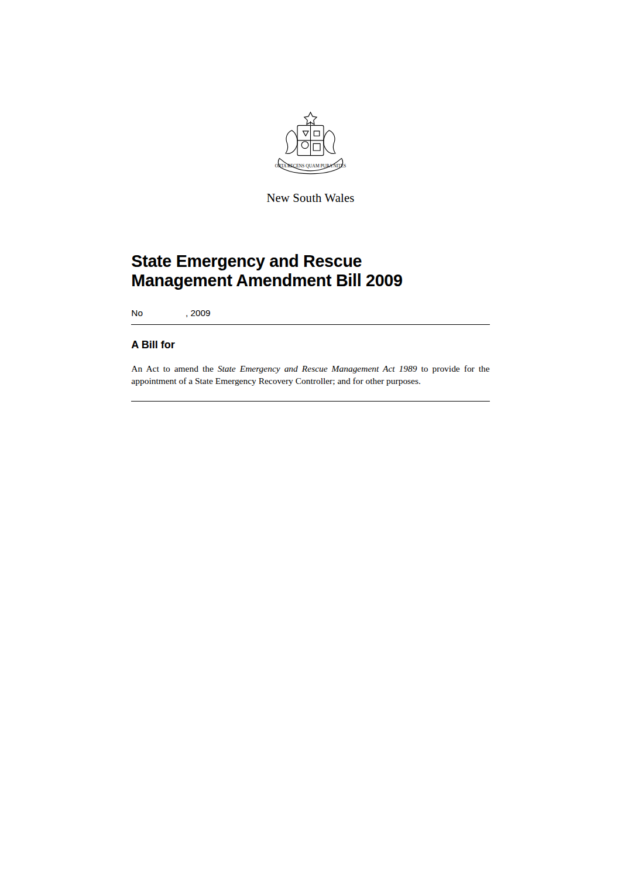New South Wales
State Emergency and Rescue
Management Amendment Bill 2009
No, 2009
A Bill for
An Act to amend the State Emergency and Rescue Management Act 1989 to provide for the appointment of a State Emergency Recovery Controller; and for other purposes.